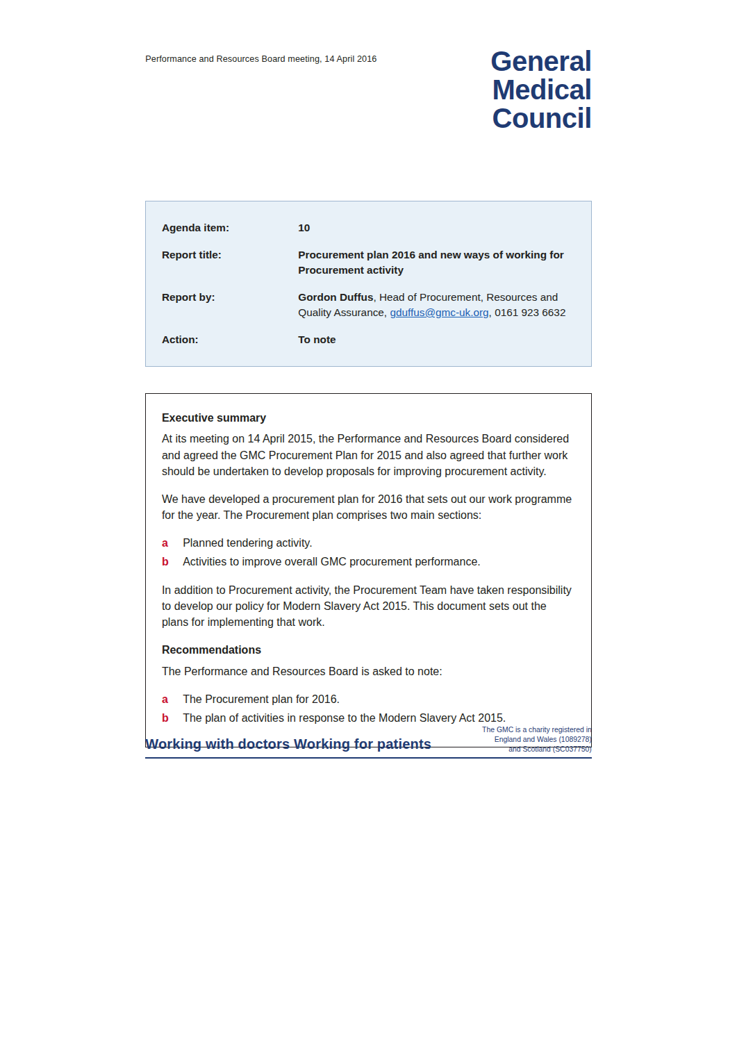Performance and Resources Board meeting, 14 April 2016
General
Medical
Council
| Agenda item: | 10 |
| Report title: | Procurement plan 2016 and new ways of working for Procurement activity |
| Report by: | Gordon Duffus , Head of Procurement, Resources and Quality Assurance, gduffus@gmc-uk.org , 0161 923 6632 |
| Action: | To note |
Executive summary
At its meeting on 14 April 2015, the Performance and Resources Board considered and agreed the GMC Procurement Plan for 2015 and also agreed that further work should be undertaken to develop proposals for improving procurement activity.
We have developed a procurement plan for 2016 that sets out our work programme for the year. The Procurement plan comprises two main sections:
a Planned tendering activity.
b Activities to improve overall GMC procurement performance.
In addition to Procurement activity, the Procurement Team have taken responsibility to develop our policy for Modern Slavery Act 2015. This document sets out the plans for implementing that work.
Recommendations
The Performance and Resources Board is asked to note:
a The Procurement plan for 2016.
b The plan of activities in response to the Modern Slavery Act 2015.
Working with doctors Working for patients
The GMC is a charity registered in
England and Wales (1089278)
and Scotland (SC037750)